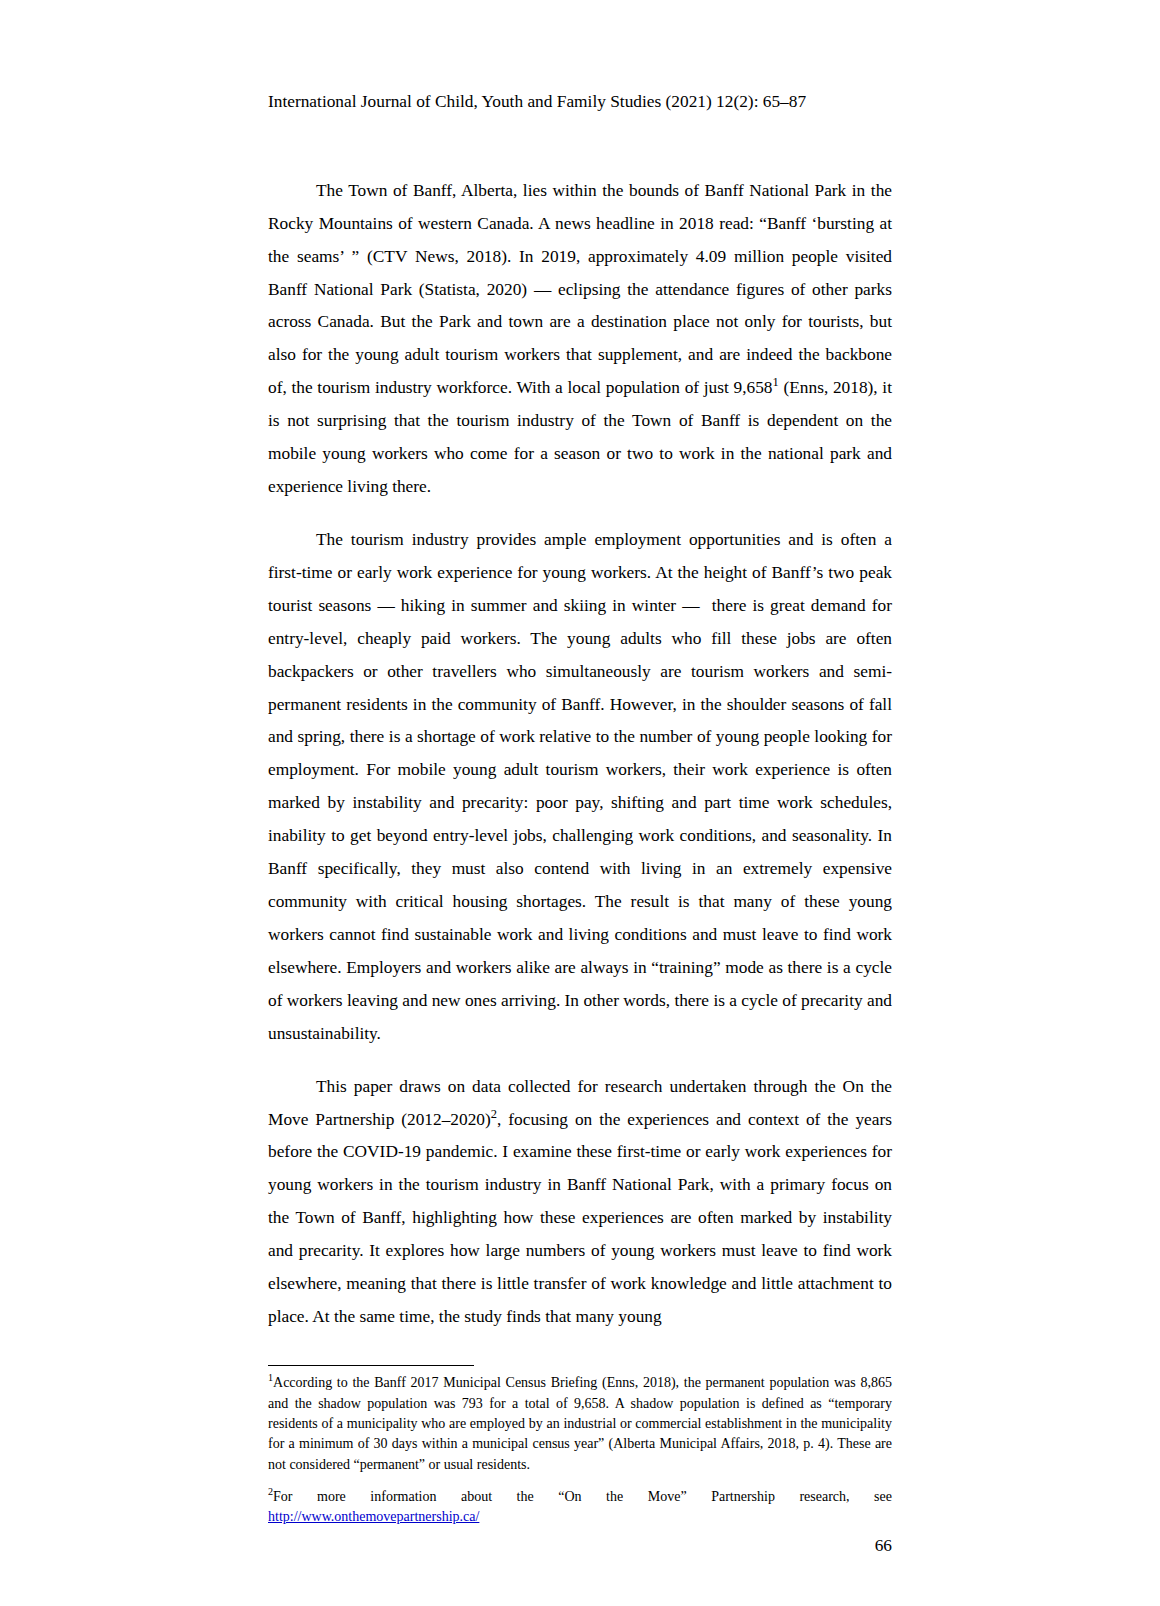International Journal of Child, Youth and Family Studies (2021) 12(2): 65–87
The Town of Banff, Alberta, lies within the bounds of Banff National Park in the Rocky Mountains of western Canada. A news headline in 2018 read: “Banff ‘bursting at the seams’ ” (CTV News, 2018). In 2019, approximately 4.09 million people visited Banff National Park (Statista, 2020) — eclipsing the attendance figures of other parks across Canada. But the Park and town are a destination place not only for tourists, but also for the young adult tourism workers that supplement, and are indeed the backbone of, the tourism industry workforce. With a local population of just 9,6581 (Enns, 2018), it is not surprising that the tourism industry of the Town of Banff is dependent on the mobile young workers who come for a season or two to work in the national park and experience living there.
The tourism industry provides ample employment opportunities and is often a first-time or early work experience for young workers. At the height of Banff’s two peak tourist seasons — hiking in summer and skiing in winter — there is great demand for entry-level, cheaply paid workers. The young adults who fill these jobs are often backpackers or other travellers who simultaneously are tourism workers and semi-permanent residents in the community of Banff. However, in the shoulder seasons of fall and spring, there is a shortage of work relative to the number of young people looking for employment. For mobile young adult tourism workers, their work experience is often marked by instability and precarity: poor pay, shifting and part time work schedules, inability to get beyond entry-level jobs, challenging work conditions, and seasonality. In Banff specifically, they must also contend with living in an extremely expensive community with critical housing shortages. The result is that many of these young workers cannot find sustainable work and living conditions and must leave to find work elsewhere. Employers and workers alike are always in “training” mode as there is a cycle of workers leaving and new ones arriving. In other words, there is a cycle of precarity and unsustainability.
This paper draws on data collected for research undertaken through the On the Move Partnership (2012–2020)2, focusing on the experiences and context of the years before the COVID-19 pandemic. I examine these first-time or early work experiences for young workers in the tourism industry in Banff National Park, with a primary focus on the Town of Banff, highlighting how these experiences are often marked by instability and precarity. It explores how large numbers of young workers must leave to find work elsewhere, meaning that there is little transfer of work knowledge and little attachment to place. At the same time, the study finds that many young
1According to the Banff 2017 Municipal Census Briefing (Enns, 2018), the permanent population was 8,865 and the shadow population was 793 for a total of 9,658. A shadow population is defined as “temporary residents of a municipality who are employed by an industrial or commercial establishment in the municipality for a minimum of 30 days within a municipal census year” (Alberta Municipal Affairs, 2018, p. 4). These are not considered “permanent” or usual residents.
2For more information about the “On the Move” Partnership research, see http://www.onthemovepartnership.ca/
66